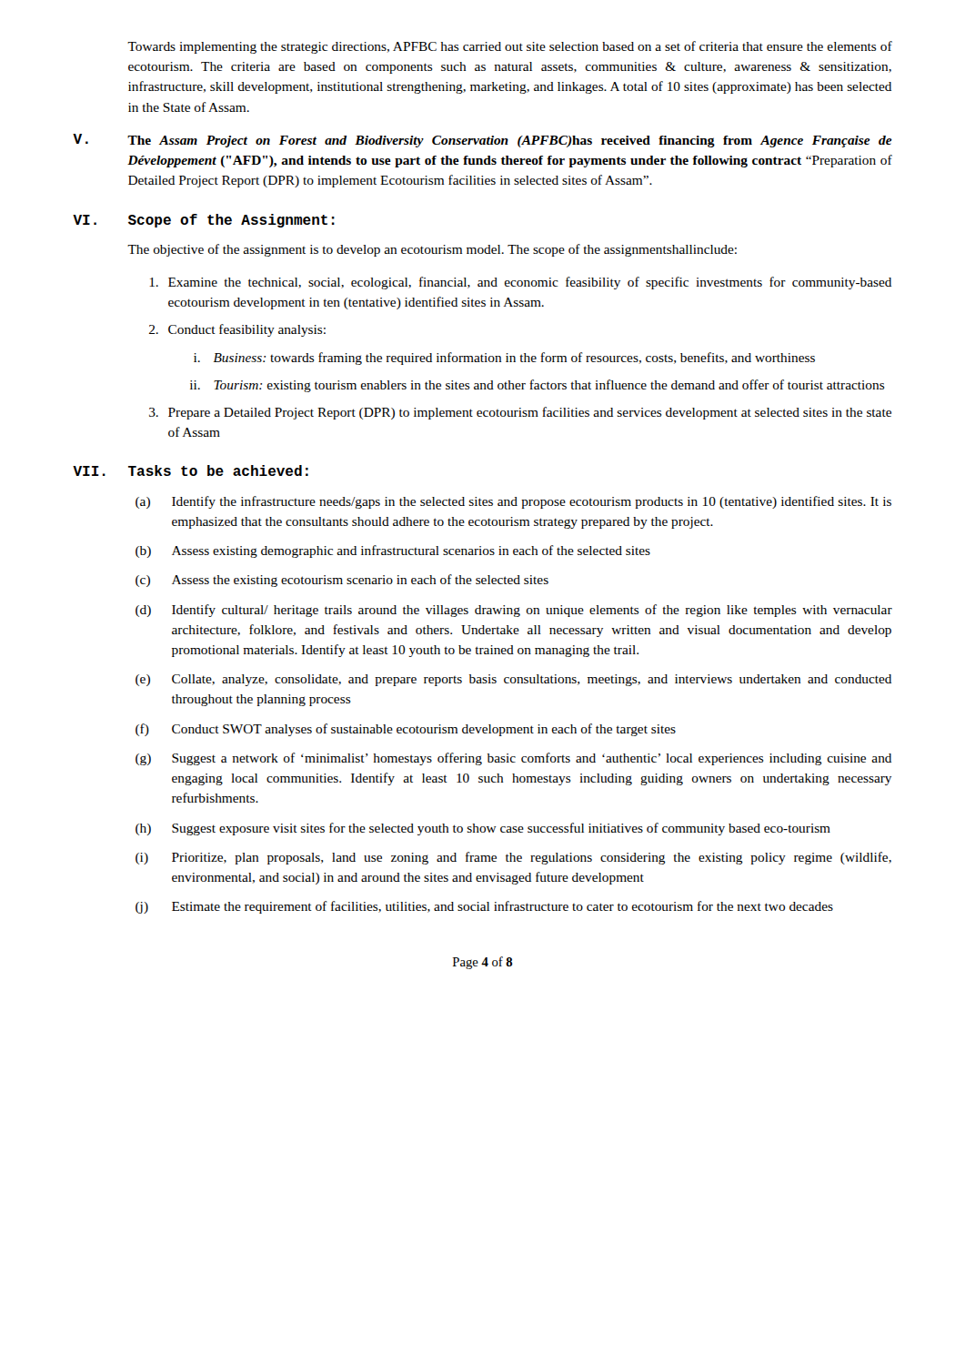Towards implementing the strategic directions, APFBC has carried out site selection based on a set of criteria that ensure the elements of ecotourism. The criteria are based on components such as natural assets, communities & culture, awareness & sensitization, infrastructure, skill development, institutional strengthening, marketing, and linkages. A total of 10 sites (approximate) has been selected in the State of Assam.
V.
The Assam Project on Forest and Biodiversity Conservation (APFBC) has received financing from Agence Française de Développement ("AFD"), and intends to use part of the funds thereof for payments under the following contract “Preparation of Detailed Project Report (DPR) to implement Ecotourism facilities in selected sites of Assam”.
VI.
Scope of the Assignment:
The objective of the assignment is to develop an ecotourism model. The scope of the assignmentshallinclude:
Examine the technical, social, ecological, financial, and economic feasibility of specific investments for community-based ecotourism development in ten (tentative) identified sites in Assam.
Conduct feasibility analysis:
Business: towards framing the required information in the form of resources, costs, benefits, and worthiness
Tourism: existing tourism enablers in the sites and other factors that influence the demand and offer of tourist attractions
Prepare a Detailed Project Report (DPR) to implement ecotourism facilities and services development at selected sites in the state of Assam
VII.
Tasks to be achieved:
Identify the infrastructure needs/gaps in the selected sites and propose ecotourism products in 10 (tentative) identified sites. It is emphasized that the consultants should adhere to the ecotourism strategy prepared by the project.
Assess existing demographic and infrastructural scenarios in each of the selected sites
Assess the existing ecotourism scenario in each of the selected sites
Identify cultural/ heritage trails around the villages drawing on unique elements of the region like temples with vernacular architecture, folklore, and festivals and others. Undertake all necessary written and visual documentation and develop promotional materials. Identify at least 10 youth to be trained on managing the trail.
Collate, analyze, consolidate, and prepare reports basis consultations, meetings, and interviews undertaken and conducted throughout the planning process
Conduct SWOT analyses of sustainable ecotourism development in each of the target sites
Suggest a network of ‘minimalist’ homestays offering basic comforts and ‘authentic’ local experiences including cuisine and engaging local communities. Identify at least 10 such homestays including guiding owners on undertaking necessary refurbishments.
Suggest exposure visit sites for the selected youth to show case successful initiatives of community based eco-tourism
Prioritize, plan proposals, land use zoning and frame the regulations considering the existing policy regime (wildlife, environmental, and social) in and around the sites and envisaged future development
Estimate the requirement of facilities, utilities, and social infrastructure to cater to ecotourism for the next two decades
Page 4 of 8